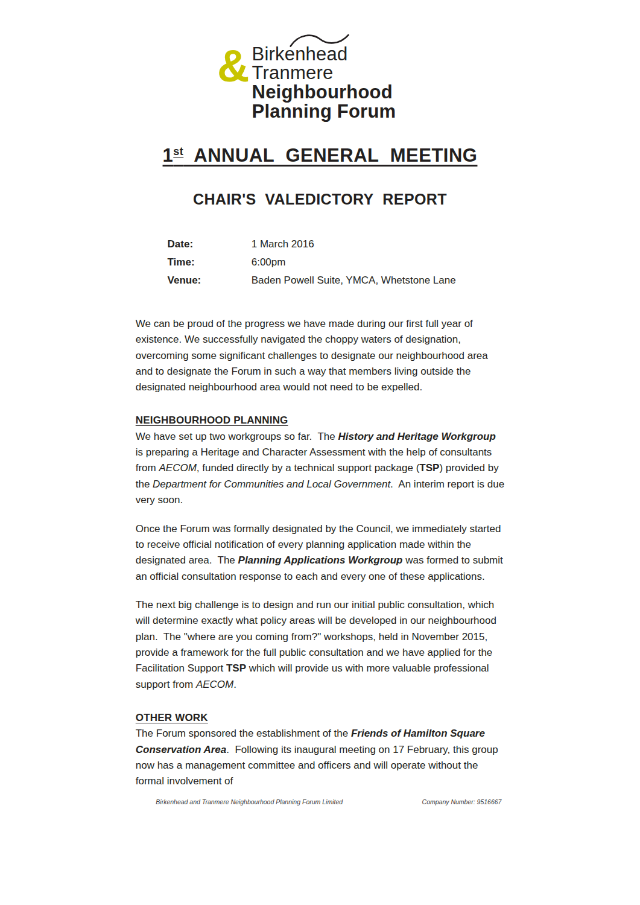& Birkenhead Tranmere Neighbourhood Planning Forum
1st ANNUAL GENERAL MEETING
CHAIR'S VALEDICTORY REPORT
| Date: | 1 March 2016 |
| Time: | 6:00pm |
| Venue: | Baden Powell Suite, YMCA, Whetstone Lane |
We can be proud of the progress we have made during our first full year of existence. We successfully navigated the choppy waters of designation, overcoming some significant challenges to designate our neighbourhood area and to designate the Forum in such a way that members living outside the designated neighbourhood area would not need to be expelled.
Neighbourhood Planning
We have set up two workgroups so far. The History and Heritage Workgroup is preparing a Heritage and Character Assessment with the help of consultants from AECOM, funded directly by a technical support package (TSP) provided by the Department for Communities and Local Government. An interim report is due very soon.
Once the Forum was formally designated by the Council, we immediately started to receive official notification of every planning application made within the designated area. The Planning Applications Workgroup was formed to submit an official consultation response to each and every one of these applications.
The next big challenge is to design and run our initial public consultation, which will determine exactly what policy areas will be developed in our neighbourhood plan. The "where are you coming from?" workshops, held in November 2015, provide a framework for the full public consultation and we have applied for the Facilitation Support TSP which will provide us with more valuable professional support from AECOM.
Other Work
The Forum sponsored the establishment of the Friends of Hamilton Square Conservation Area. Following its inaugural meeting on 17 February, this group now has a management committee and officers and will operate without the formal involvement of
Birkenhead and Tranmere Neighbourhood Planning Forum Limited
Company Number: 9516667